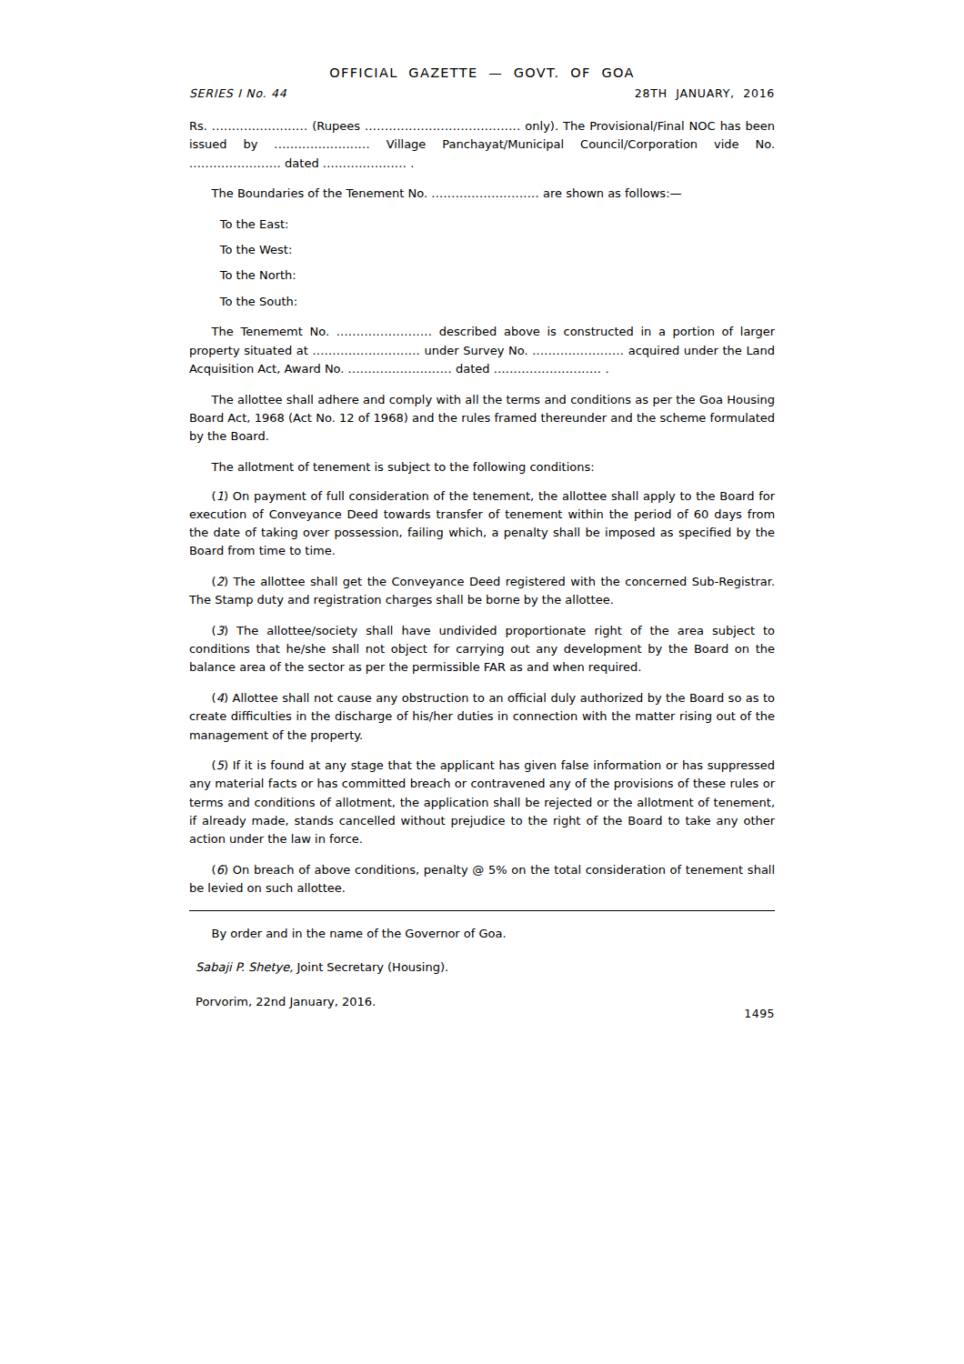OFFICIAL GAZETTE — GOVT. OF GOA
SERIES I No. 44 28TH JANUARY, 2016
Rs. ........................ (Rupees ....................................... only). The Provisional/Final NOC has been issued by ........................ Village Panchayat/Municipal Council/Corporation vide No. ....................... dated ..................... .
The Boundaries of the Tenement No. ........................... are shown as follows:—
To the East:
To the West:
To the North:
To the South:
The Tenememt No. ........................ described above is constructed in a portion of larger property situated at ........................... under Survey No. ....................... acquired under the Land Acquisition Act, Award No. .......................... dated ........................... .
The allottee shall adhere and comply with all the terms and conditions as per the Goa Housing Board Act, 1968 (Act No. 12 of 1968) and the rules framed thereunder and the scheme formulated by the Board.
The allotment of tenement is subject to the following conditions:
(1) On payment of full consideration of the tenement, the allottee shall apply to the Board for execution of Conveyance Deed towards transfer of tenement within the period of 60 days from the date of taking over possession, failing which, a penalty shall be imposed as specified by the Board from time to time.
(2) The allottee shall get the Conveyance Deed registered with the concerned Sub-Registrar. The Stamp duty and registration charges shall be borne by the allottee.
(3) The allottee/society shall have undivided proportionate right of the area subject to conditions that he/she shall not object for carrying out any development by the Board on the balance area of the sector as per the permissible FAR as and when required.
(4) Allottee shall not cause any obstruction to an official duly authorized by the Board so as to create difficulties in the discharge of his/her duties in connection with the matter rising out of the management of the property.
(5) If it is found at any stage that the applicant has given false information or has suppressed any material facts or has committed breach or contravened any of the provisions of these rules or terms and conditions of allotment, the application shall be rejected or the allotment of tenement, if already made, stands cancelled without prejudice to the right of the Board to take any other action under the law in force.
(6) On breach of above conditions, penalty @ 5% on the total consideration of tenement shall be levied on such allottee.
By order and in the name of the Governor of Goa.
Sabaji P. Shetye, Joint Secretary (Housing).
Porvorim, 22nd January, 2016.
1495